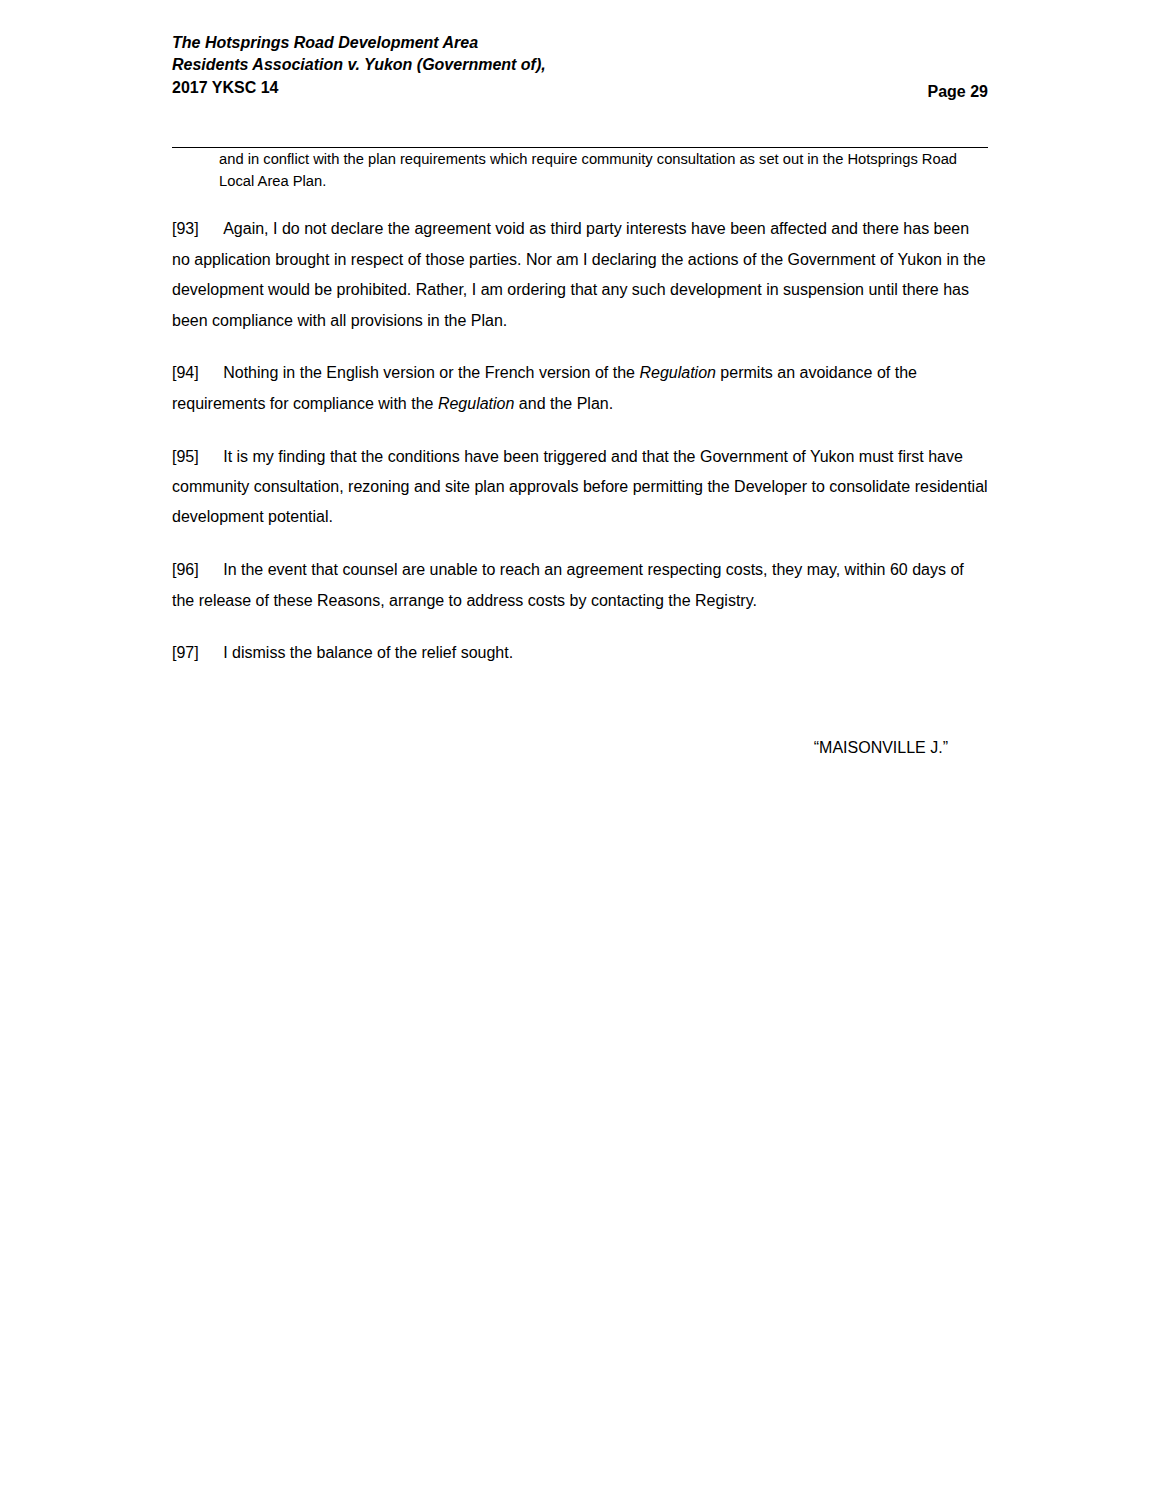The Hotsprings Road Development Area
Residents Association v. Yukon (Government of),
2017 YKSC 14
Page 29
and in conflict with the plan requirements which require community consultation as set out in the Hotsprings Road Local Area Plan.
[93] Again, I do not declare the agreement void as third party interests have been affected and there has been no application brought in respect of those parties. Nor am I declaring the actions of the Government of Yukon in the development would be prohibited. Rather, I am ordering that any such development in suspension until there has been compliance with all provisions in the Plan.
[94] Nothing in the English version or the French version of the Regulation permits an avoidance of the requirements for compliance with the Regulation and the Plan.
[95] It is my finding that the conditions have been triggered and that the Government of Yukon must first have community consultation, rezoning and site plan approvals before permitting the Developer to consolidate residential development potential.
[96] In the event that counsel are unable to reach an agreement respecting costs, they may, within 60 days of the release of these Reasons, arrange to address costs by contacting the Registry.
[97] I dismiss the balance of the relief sought.
“MAISONVILLE J.”